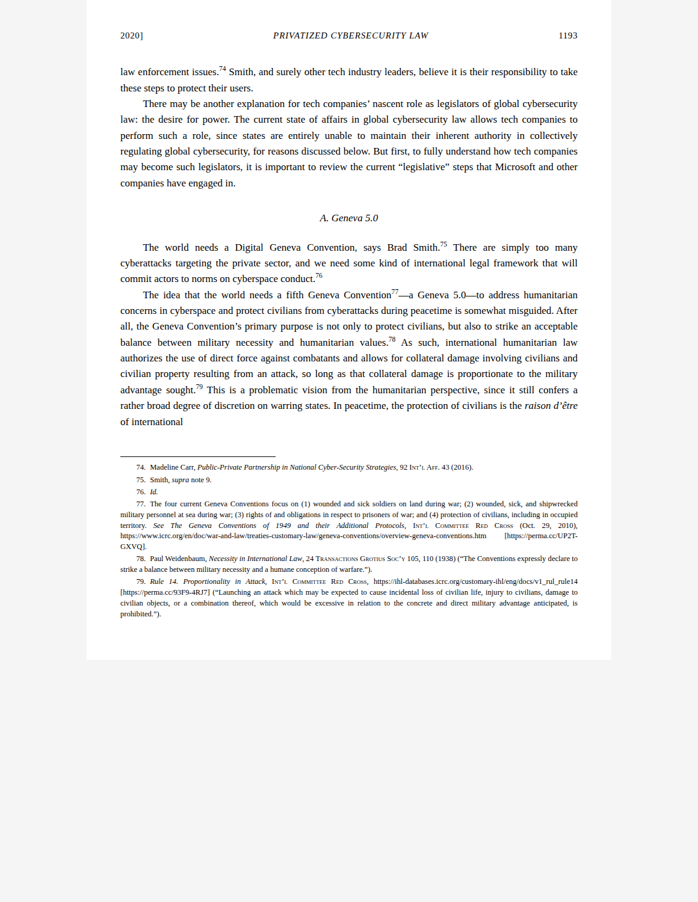2020] PRIVATIZED CYBERSECURITY LAW 1193
law enforcement issues.74 Smith, and surely other tech industry leaders, believe it is their responsibility to take these steps to protect their users.
There may be another explanation for tech companies’ nascent role as legislators of global cybersecurity law: the desire for power. The current state of affairs in global cybersecurity law allows tech companies to perform such a role, since states are entirely unable to maintain their inherent authority in collectively regulating global cybersecurity, for reasons discussed below. But first, to fully understand how tech companies may become such legislators, it is important to review the current “legislative” steps that Microsoft and other companies have engaged in.
A. Geneva 5.0
The world needs a Digital Geneva Convention, says Brad Smith.75 There are simply too many cyberattacks targeting the private sector, and we need some kind of international legal framework that will commit actors to norms on cyberspace conduct.76
The idea that the world needs a fifth Geneva Convention77—a Geneva 5.0—to address humanitarian concerns in cyberspace and protect civilians from cyberattacks during peacetime is somewhat misguided. After all, the Geneva Convention’s primary purpose is not only to protect civilians, but also to strike an acceptable balance between military necessity and humanitarian values.78 As such, international humanitarian law authorizes the use of direct force against combatants and allows for collateral damage involving civilians and civilian property resulting from an attack, so long as that collateral damage is proportionate to the military advantage sought.79 This is a problematic vision from the humanitarian perspective, since it still confers a rather broad degree of discretion on warring states. In peacetime, the protection of civilians is the raison d’être of international
74. Madeline Carr, Public-Private Partnership in National Cyber-Security Strategies, 92 Int’l Aff. 43 (2016).
75. Smith, supra note 9.
76. Id.
77. The four current Geneva Conventions focus on (1) wounded and sick soldiers on land during war; (2) wounded, sick, and shipwrecked military personnel at sea during war; (3) rights of and obligations in respect to prisoners of war; and (4) protection of civilians, including in occupied territory. See The Geneva Conventions of 1949 and their Additional Protocols, Int’l Committee Red Cross (Oct. 29, 2010), https://www.icrc.org/en/doc/war-and-law/treaties-customary-law/geneva-conventions/overview-geneva-conventions.htm [https://perma.cc/UP2T-GXVQ].
78. Paul Weidenbaum, Necessity in International Law, 24 Transactions Grotius Soc’y 105, 110 (1938) (“The Conventions expressly declare to strike a balance between military necessity and a humane conception of warfare.”).
79. Rule 14. Proportionality in Attack, Int’l Committee Red Cross, https://ihl-databases.icrc.org/customary-ihl/eng/docs/v1_rul_rule14 [https://perma.cc/93F9-4RJ7] (“Launching an attack which may be expected to cause incidental loss of civilian life, injury to civilians, damage to civilian objects, or a combination thereof, which would be excessive in relation to the concrete and direct military advantage anticipated, is prohibited.”).